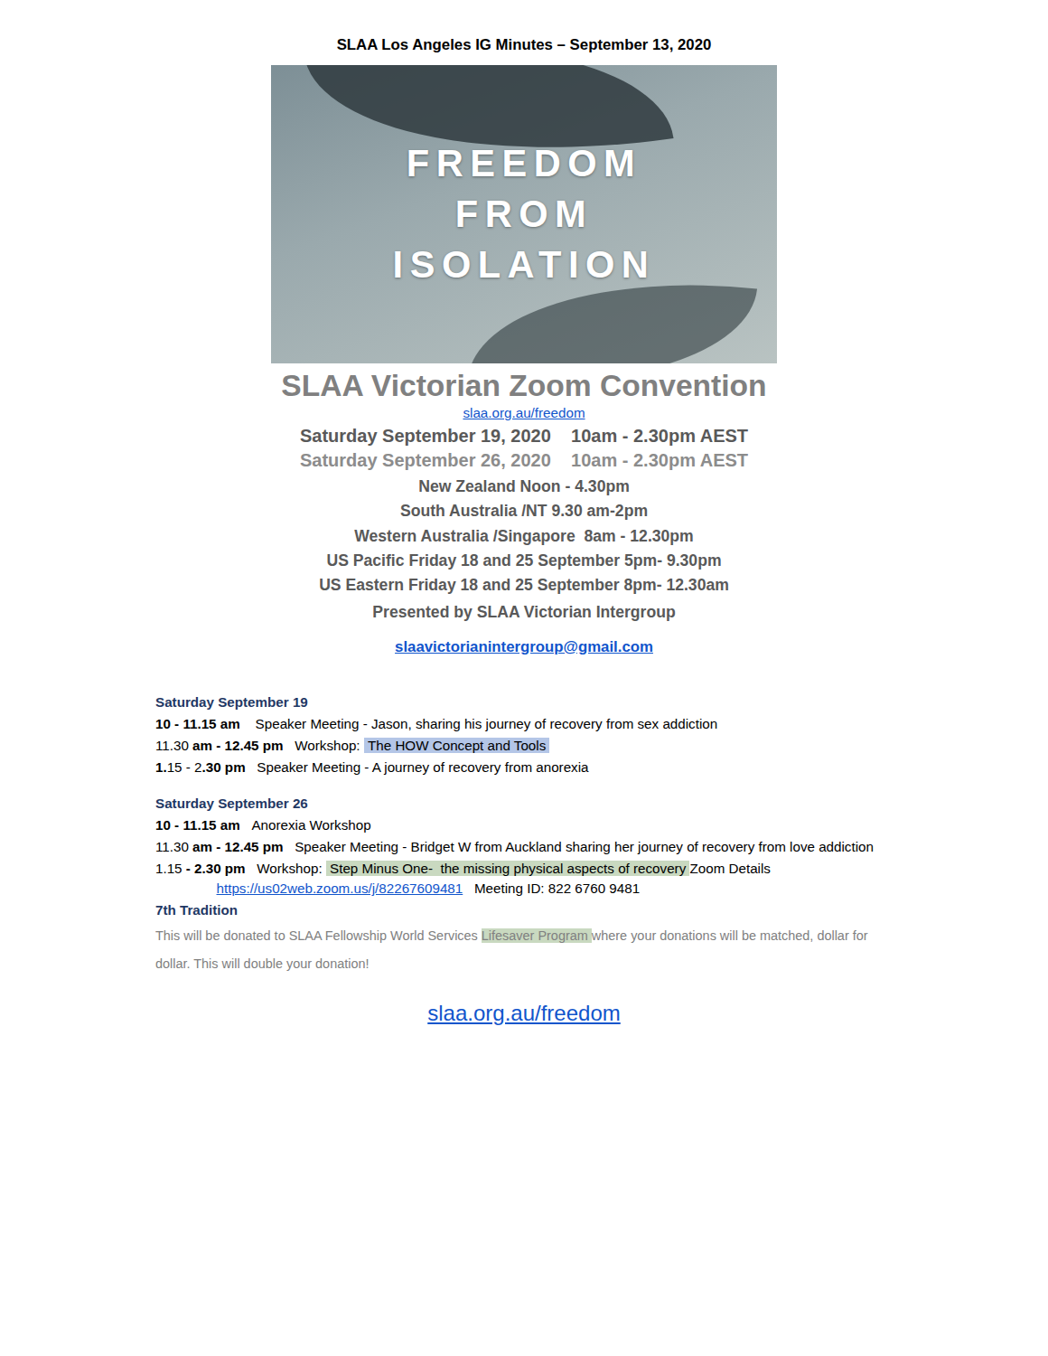SLAA Los Angeles IG Minutes – September 13, 2020
FREEDOM
FROM
ISOLATION
SLAA Victorian Zoom Convention
slaa.org.au/freedom
Saturday September 19, 2020 10am - 2.30pm AEST
Saturday September 26, 2020 10am - 2.30pm AEST
New Zealand Noon - 4.30pm
South Australia /NT 9.30 am-2pm
Western Australia /Singapore 8am - 12.30pm
US Pacific Friday 18 and 25 September 5pm- 9.30pm
US Eastern Friday 18 and 25 September 8pm- 12.30am
Presented by SLAA Victorian Intergroup
slaavictorianintergroup@gmail.com
Saturday September 19
10 - 11.15 am Speaker Meeting - Jason, sharing his journey of recovery from sex addiction
11.30 am - 12.45 pm Workshop: The HOW Concept and Tools
1. 15 - 2.30 pm Speaker Meeting - A journey of recovery from anorexia
Saturday September 26
10 - 11.15 am Anorexia Workshop
11.30 am - 12.45 pm Speaker Meeting - Bridget W from Auckland sharing her journey of recovery from love addiction
1.15 - 2.30 pm Workshop: Step Minus One- the missing physical aspects of recovery Zoom Details
https://us02web.zoom.us/j/82267609481 Meeting ID: 822 6760 9481
7th Tradition
This will be donated to SLAA Fellowship World Services Lifesaver Program where your donations will be matched, dollar for dollar. This will double your donation!
slaa.org.au/freedom